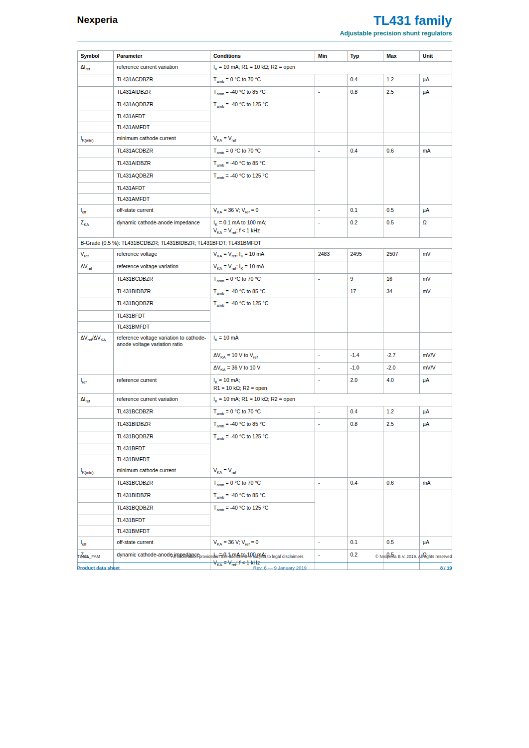Nexperia
TL431 family
Adjustable precision shunt regulators
| Symbol | Parameter | Conditions | Min | Typ | Max | Unit |
| --- | --- | --- | --- | --- | --- | --- |
| ΔI ref | reference current variation | I K = 10 mA; R1 = 10 kΩ; R2 = open |
| | TL431ACDBZR | T amb = 0 °C to 70 °C | - | 0.4 | 1.2 | µA |
| | TL431AIDBZR | T amb = -40 °C to 85 °C | - | 0.8 | 2.5 | µA |
| | TL431AQDBZR | T amb = -40 °C to 125 °C | | | | |
| | TL431AFDT | | | | | |
| | TL431AMFDT | | | | | |
| I K(min) | minimum cathode current | V KA = V ref | | | | |
| | TL431ACDBZR | T amb = 0 °C to 70 °C | - | 0.4 | 0.6 | mA |
| | TL431AIDBZR | T amb = -40 °C to 85 °C | | | | |
| | TL431AQDBZR | T amb = -40 °C to 125 °C | | | | |
| | TL431AFDT | | | | | |
| | TL431AMFDT | | | | | |
| I off | off-state current | V KA = 36 V; V ref = 0 | - | 0.1 | 0.5 | µA |
| Z KA | dynamic cathode-anode impedance | I K = 0.1 mA to 100 mA; V KA = V ref ; f < 1 kHz | - | 0.2 | 0.5 | Ω |
| B-Grade (0.5 %): TL431BCDBZR; TL431BIDBZR; TL431BFDT; TL431BMFDT |
| V ref | reference voltage | V KA = V ref ; I K = 10 mA | 2483 | 2495 | 2507 | mV |
| ΔV ref | reference voltage variation | V KA = V ref ; I K = 10 mA | | | | |
| | TL431BCDBZR | T amb = 0 °C to 70 °C | - | 9 | 16 | mV |
| | TL431BIDBZR | T amb = -40 °C to 85 °C | - | 17 | 34 | mV |
| | TL431BQDBZR | T amb = -40 °C to 125 °C | | | | |
| | TL431BFDT | | | | | |
| | TL431BMFDT | | | | | |
| ΔV ref /ΔV KA | reference voltage variation to cathode-anode voltage variation ratio | I K = 10 mA | | | | |
| | | ΔV KA = 10 V to V ref | - | -1.4 | -2.7 | mV/V |
| | | ΔV KA = 36 V to 10 V | - | -1.0 | -2.0 | mV/V |
| I ref | reference current | I K = 10 mA; R1 = 10 kΩ; R2 = open | - | 2.0 | 4.0 | µA |
| ΔI ref | reference current variation | I K = 10 mA; R1 = 10 kΩ; R2 = open |
| | TL431BCDBZR | T amb = 0 °C to 70 °C | - | 0.4 | 1.2 | µA |
| | TL431BIDBZR | T amb = -40 °C to 85 °C | - | 0.8 | 2.5 | µA |
| | TL431BQDBZR | T amb = -40 °C to 125 °C | | | | |
| | TL431BFDT | | | | | |
| | TL431BMFDT | | | | | |
| I K(min) | minimum cathode current | V KA = V ref | | | | |
| | TL431BCDBZR | T amb = 0 °C to 70 °C | - | 0.4 | 0.6 | mA |
| | TL431BIDBZR | T amb = -40 °C to 85 °C | | | | |
| | TL431BQDBZR | T amb = -40 °C to 125 °C | | | | |
| | TL431BFDT | | | | | |
| | TL431BMFDT | | | | | |
| I off | off-state current | V KA = 36 V; V ref = 0 | - | 0.1 | 0.5 | µA |
| Z KA | dynamic cathode-anode impedance | I K = 0.1 mA to 100 mA; V KA = V ref ; f < 1 kHz | - | 0.2 | 0.5 | Ω |
TL431_FAM
All information provided in this document is subject to legal disclaimers.
© Nexperia B.V. 2019. All rights reserved
Product data sheet
Rev. 6 — 9 January 2019
8 / 19